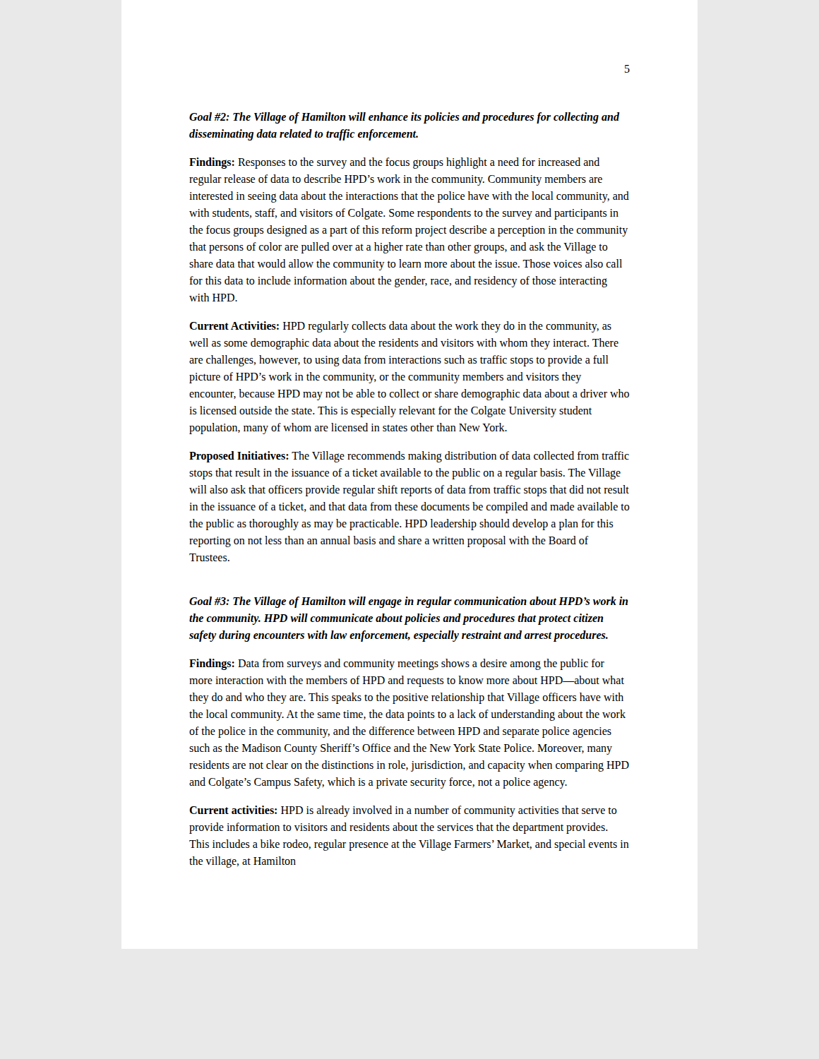5
Goal #2: The Village of Hamilton will enhance its policies and procedures for collecting and disseminating data related to traffic enforcement.
Findings: Responses to the survey and the focus groups highlight a need for increased and regular release of data to describe HPD’s work in the community. Community members are interested in seeing data about the interactions that the police have with the local community, and with students, staff, and visitors of Colgate. Some respondents to the survey and participants in the focus groups designed as a part of this reform project describe a perception in the community that persons of color are pulled over at a higher rate than other groups, and ask the Village to share data that would allow the community to learn more about the issue. Those voices also call for this data to include information about the gender, race, and residency of those interacting with HPD.
Current Activities: HPD regularly collects data about the work they do in the community, as well as some demographic data about the residents and visitors with whom they interact. There are challenges, however, to using data from interactions such as traffic stops to provide a full picture of HPD’s work in the community, or the community members and visitors they encounter, because HPD may not be able to collect or share demographic data about a driver who is licensed outside the state. This is especially relevant for the Colgate University student population, many of whom are licensed in states other than New York.
Proposed Initiatives: The Village recommends making distribution of data collected from traffic stops that result in the issuance of a ticket available to the public on a regular basis. The Village will also ask that officers provide regular shift reports of data from traffic stops that did not result in the issuance of a ticket, and that data from these documents be compiled and made available to the public as thoroughly as may be practicable. HPD leadership should develop a plan for this reporting on not less than an annual basis and share a written proposal with the Board of Trustees.
Goal #3: The Village of Hamilton will engage in regular communication about HPD’s work in the community. HPD will communicate about policies and procedures that protect citizen safety during encounters with law enforcement, especially restraint and arrest procedures.
Findings: Data from surveys and community meetings shows a desire among the public for more interaction with the members of HPD and requests to know more about HPD—about what they do and who they are. This speaks to the positive relationship that Village officers have with the local community. At the same time, the data points to a lack of understanding about the work of the police in the community, and the difference between HPD and separate police agencies such as the Madison County Sheriff’s Office and the New York State Police. Moreover, many residents are not clear on the distinctions in role, jurisdiction, and capacity when comparing HPD and Colgate’s Campus Safety, which is a private security force, not a police agency.
Current activities: HPD is already involved in a number of community activities that serve to provide information to visitors and residents about the services that the department provides. This includes a bike rodeo, regular presence at the Village Farmers’ Market, and special events in the village, at Hamilton